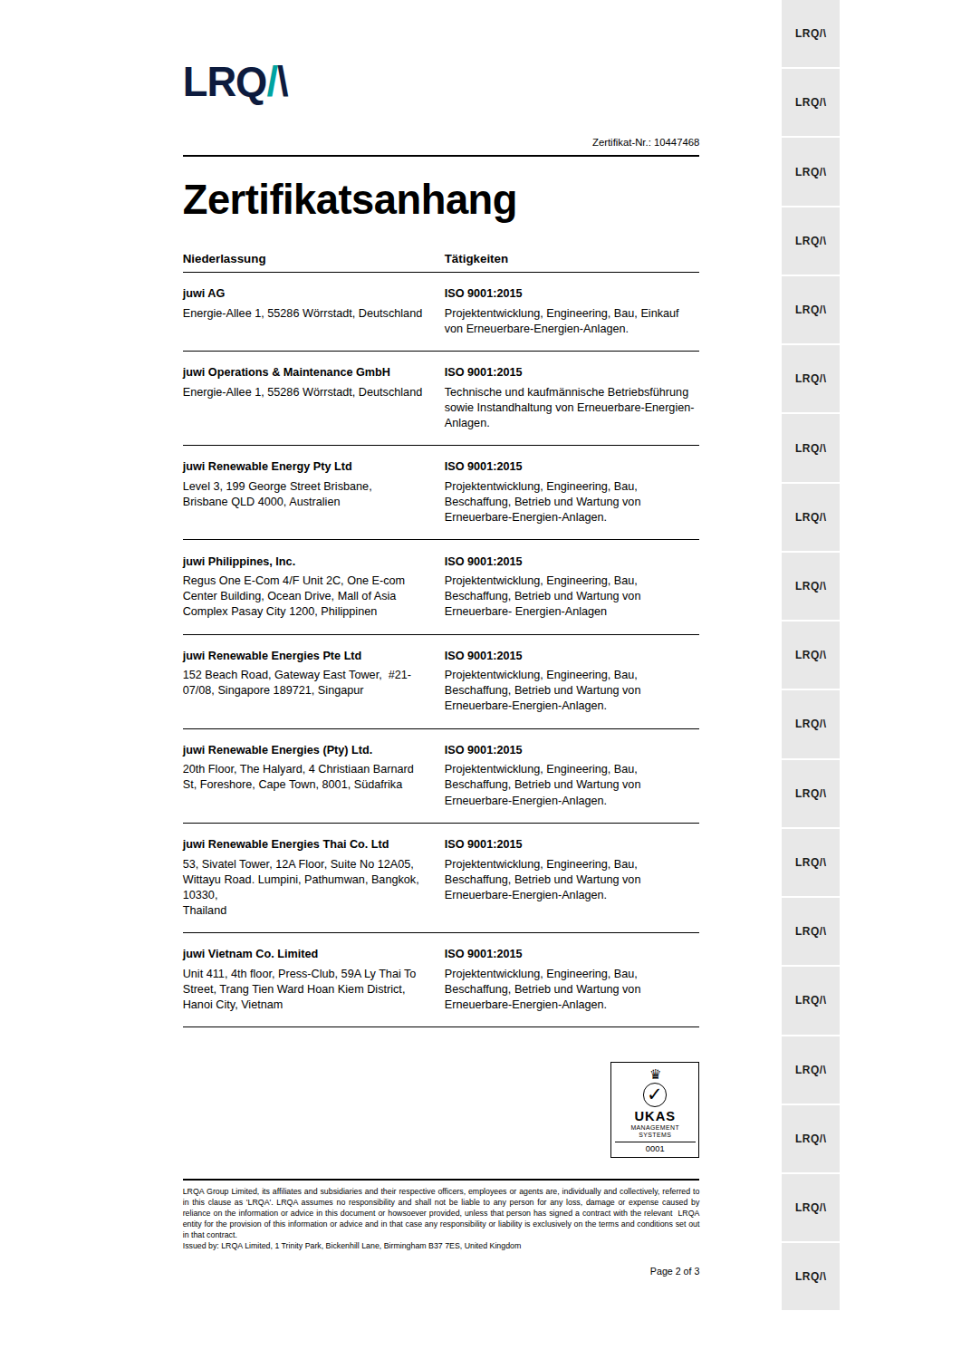LRQ/\
LRQ/\
LRQ/\
LRQ/\
LRQ/\
LRQ/\
LRQ/\
LRQ/\
LRQ/\
LRQ/\
LRQ/\
LRQ/\
LRQ/\
LRQ/\
LRQ/\
LRQ/\
LRQ/\
LRQ/\
LRQ/\
LRQ/\
Zertifikat-Nr.: 10447468
Zertifikatsanhang
| Niederlassung | Tätigkeiten |
| --- | --- |
| juwi AG Energie-Allee 1, 55286 Wörrstadt, Deutschland | ISO 9001:2015 Projektentwicklung, Engineering, Bau, Einkauf von Erneuerbare-Energien-Anlagen. |
| juwi Operations & Maintenance GmbH Energie-Allee 1, 55286 Wörrstadt, Deutschland | ISO 9001:2015 Technische und kaufmännische Betriebsführung sowie Instandhaltung von Erneuerbare-Energien-Anlagen. |
| juwi Renewable Energy Pty Ltd Level 3, 199 George Street Brisbane, Brisbane QLD 4000, Australien | ISO 9001:2015 Projektentwicklung, Engineering, Bau, Beschaffung, Betrieb und Wartung von Erneuerbare-Energien-Anlagen. |
| juwi Philippines, Inc. Regus One E-Com 4/F Unit 2C, One E-com Center Building, Ocean Drive, Mall of Asia Complex Pasay City 1200, Philippinen | ISO 9001:2015 Projektentwicklung, Engineering, Bau, Beschaffung, Betrieb und Wartung von Erneuerbare- Energien-Anlagen |
| juwi Renewable Energies Pte Ltd 152 Beach Road, Gateway East Tower, #21-07/08, Singapore 189721, Singapur | ISO 9001:2015 Projektentwicklung, Engineering, Bau, Beschaffung, Betrieb und Wartung von Erneuerbare-Energien-Anlagen. |
| juwi Renewable Energies (Pty) Ltd. 20th Floor, The Halyard, 4 Christiaan Barnard St, Foreshore, Cape Town, 8001, Südafrika | ISO 9001:2015 Projektentwicklung, Engineering, Bau, Beschaffung, Betrieb und Wartung von Erneuerbare-Energien-Anlagen. |
| juwi Renewable Energies Thai Co. Ltd 53, Sivatel Tower, 12A Floor, Suite No 12A05, Wittayu Road. Lumpini, Pathumwan, Bangkok, 10330, Thailand | ISO 9001:2015 Projektentwicklung, Engineering, Bau, Beschaffung, Betrieb und Wartung von Erneuerbare-Energien-Anlagen. |
| juwi Vietnam Co. Limited Unit 411, 4th floor, Press-Club, 59A Ly Thai To Street, Trang Tien Ward Hoan Kiem District, Hanoi City, Vietnam | ISO 9001:2015 Projektentwicklung, Engineering, Bau, Beschaffung, Betrieb und Wartung von Erneuerbare-Energien-Anlagen. |
♛
✓
UKAS
MANAGEMENT
SYSTEMS
0001
LRQA Group Limited, its affiliates and subsidiaries and their respective officers, employees or agents are, individually and collectively, referred to in this clause as 'LRQA'. LRQA assumes no responsibility and shall not be liable to any person for any loss, damage or expense caused by reliance on the information or advice in this document or howsoever provided, unless that person has signed a contract with the relevant LRQA entity for the provision of this information or advice and in that case any responsibility or liability is exclusively on the terms and conditions set out in that contract.
Issued by: LRQA Limited, 1 Trinity Park, Bickenhill Lane, Birmingham B37 7ES, United Kingdom
Page 2 of 3